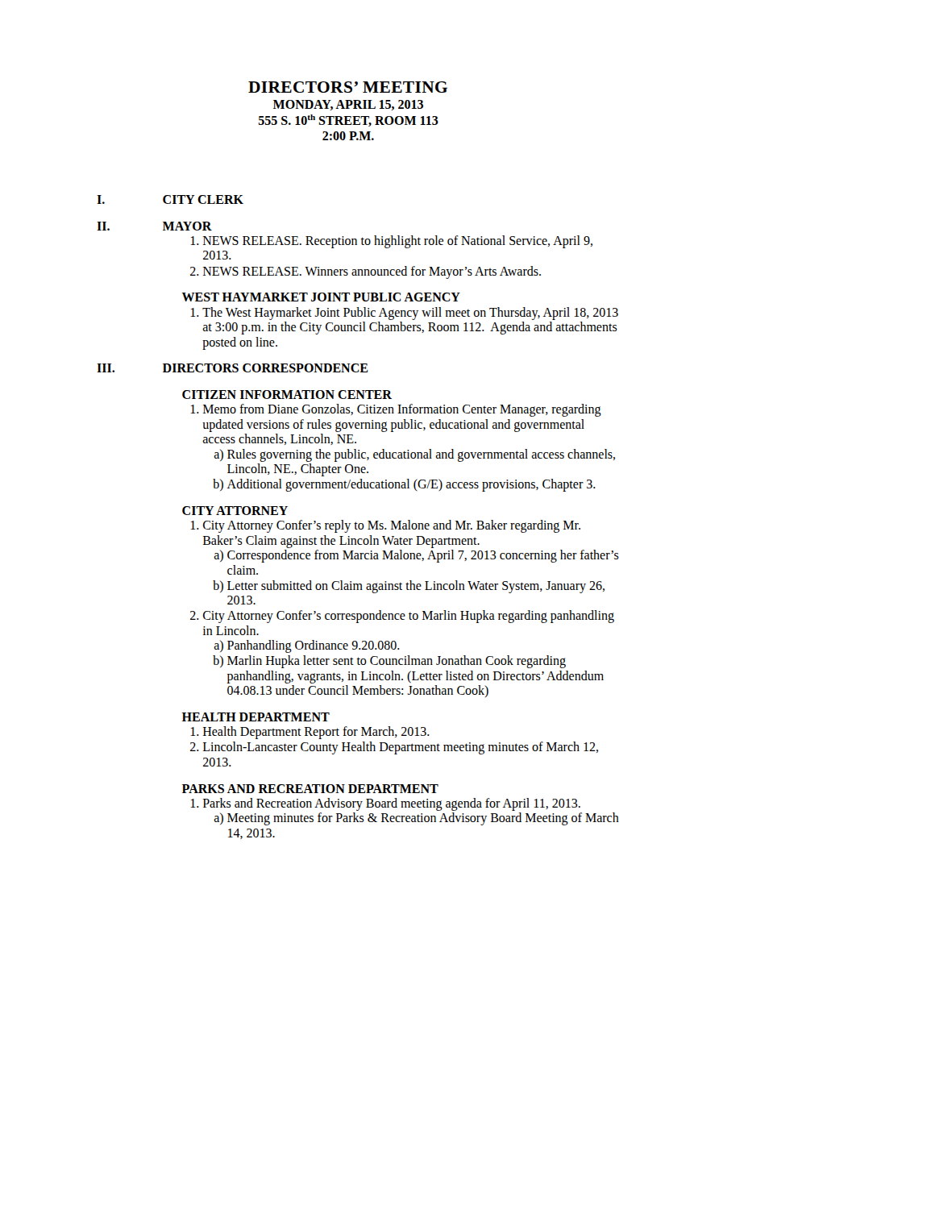DIRECTORS’ MEETING
MONDAY, APRIL 15, 2013
555 S. 10th STREET, ROOM 113
2:00 P.M.
I.
CITY CLERK
II.
MAYOR
NEWS RELEASE. Reception to highlight role of National Service, April 9, 2013.
NEWS RELEASE. Winners announced for Mayor’s Arts Awards.
WEST HAYMARKET JOINT PUBLIC AGENCY
The West Haymarket Joint Public Agency will meet on Thursday, April 18, 2013 at 3:00 p.m. in the City Council Chambers, Room 112. Agenda and attachments posted on line.
III.
DIRECTORS CORRESPONDENCE
CITIZEN INFORMATION CENTER
Memo from Diane Gonzolas, Citizen Information Center Manager, regarding updated versions of rules governing public, educational and governmental access channels, Lincoln, NE.
Rules governing the public, educational and governmental access channels, Lincoln, NE., Chapter One.
Additional government/educational (G/E) access provisions, Chapter 3.
CITY ATTORNEY
City Attorney Confer’s reply to Ms. Malone and Mr. Baker regarding Mr. Baker’s Claim against the Lincoln Water Department.
Correspondence from Marcia Malone, April 7, 2013 concerning her father’s claim.
Letter submitted on Claim against the Lincoln Water System, January 26, 2013.
City Attorney Confer’s correspondence to Marlin Hupka regarding panhandling in Lincoln.
Panhandling Ordinance 9.20.080.
Marlin Hupka letter sent to Councilman Jonathan Cook regarding panhandling, vagrants, in Lincoln. (Letter listed on Directors’ Addendum 04.08.13 under Council Members: Jonathan Cook)
HEALTH DEPARTMENT
Health Department Report for March, 2013.
Lincoln-Lancaster County Health Department meeting minutes of March 12, 2013.
PARKS AND RECREATION DEPARTMENT
Parks and Recreation Advisory Board meeting agenda for April 11, 2013.
Meeting minutes for Parks & Recreation Advisory Board Meeting of March 14, 2013.